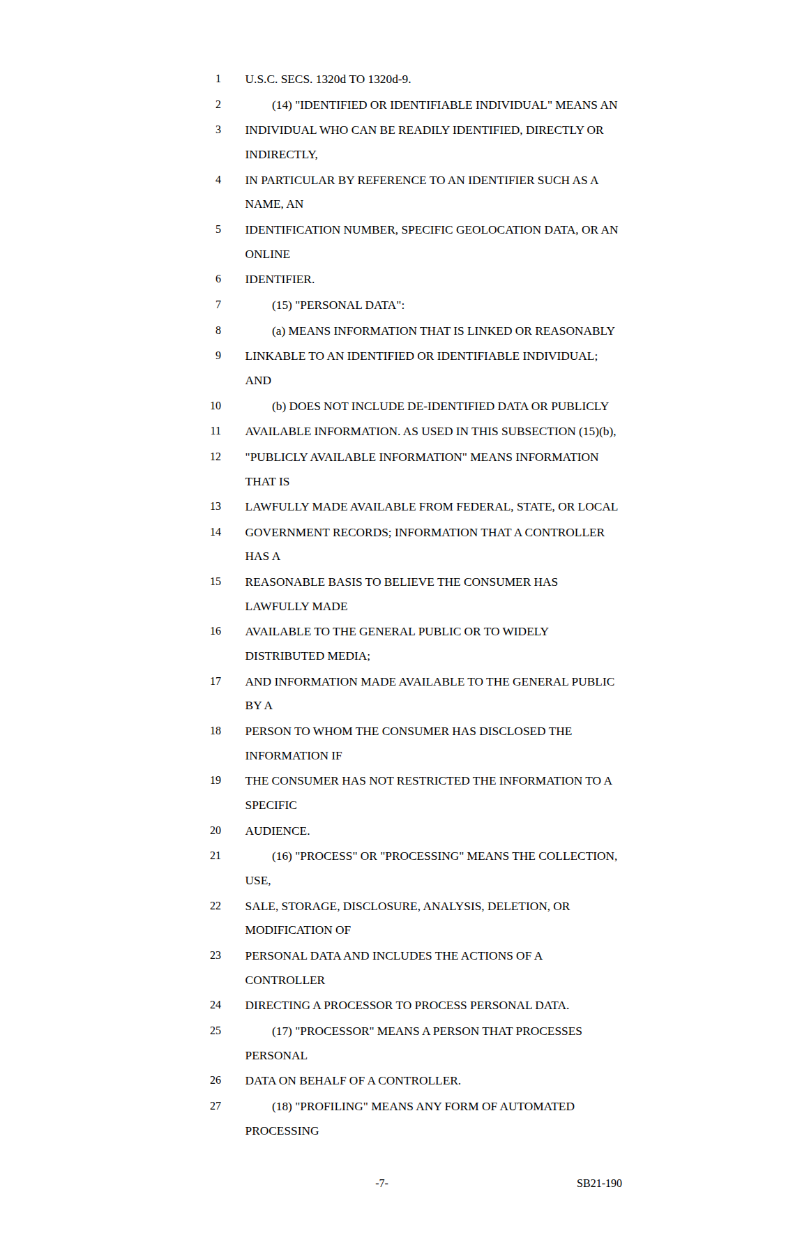| 1 | U.S.C. SECS. 1320d TO 1320d-9. |
| 2 | (14) "IDENTIFIED OR IDENTIFIABLE INDIVIDUAL" MEANS AN |
| 3 | INDIVIDUAL WHO CAN BE READILY IDENTIFIED, DIRECTLY OR INDIRECTLY, |
| 4 | IN PARTICULAR BY REFERENCE TO AN IDENTIFIER SUCH AS A NAME, AN |
| 5 | IDENTIFICATION NUMBER, SPECIFIC GEOLOCATION DATA, OR AN ONLINE |
| 6 | IDENTIFIER. |
| 7 | (15) "PERSONAL DATA": |
| 8 | (a) MEANS INFORMATION THAT IS LINKED OR REASONABLY |
| 9 | LINKABLE TO AN IDENTIFIED OR IDENTIFIABLE INDIVIDUAL; AND |
| 10 | (b) DOES NOT INCLUDE DE-IDENTIFIED DATA OR PUBLICLY |
| 11 | AVAILABLE INFORMATION. AS USED IN THIS SUBSECTION (15)(b), |
| 12 | "PUBLICLY AVAILABLE INFORMATION" MEANS INFORMATION THAT IS |
| 13 | LAWFULLY MADE AVAILABLE FROM FEDERAL, STATE, OR LOCAL |
| 14 | GOVERNMENT RECORDS; INFORMATION THAT A CONTROLLER HAS A |
| 15 | REASONABLE BASIS TO BELIEVE THE CONSUMER HAS LAWFULLY MADE |
| 16 | AVAILABLE TO THE GENERAL PUBLIC OR TO WIDELY DISTRIBUTED MEDIA; |
| 17 | AND INFORMATION MADE AVAILABLE TO THE GENERAL PUBLIC BY A |
| 18 | PERSON TO WHOM THE CONSUMER HAS DISCLOSED THE INFORMATION IF |
| 19 | THE CONSUMER HAS NOT RESTRICTED THE INFORMATION TO A SPECIFIC |
| 20 | AUDIENCE. |
| 21 | (16) "PROCESS" OR "PROCESSING" MEANS THE COLLECTION, USE, |
| 22 | SALE, STORAGE, DISCLOSURE, ANALYSIS, DELETION, OR MODIFICATION OF |
| 23 | PERSONAL DATA AND INCLUDES THE ACTIONS OF A CONTROLLER |
| 24 | DIRECTING A PROCESSOR TO PROCESS PERSONAL DATA. |
| 25 | (17) "PROCESSOR" MEANS A PERSON THAT PROCESSES PERSONAL |
| 26 | DATA ON BEHALF OF A CONTROLLER. |
| 27 | (18) "PROFILING" MEANS ANY FORM OF AUTOMATED PROCESSING |
-7-
SB21-190